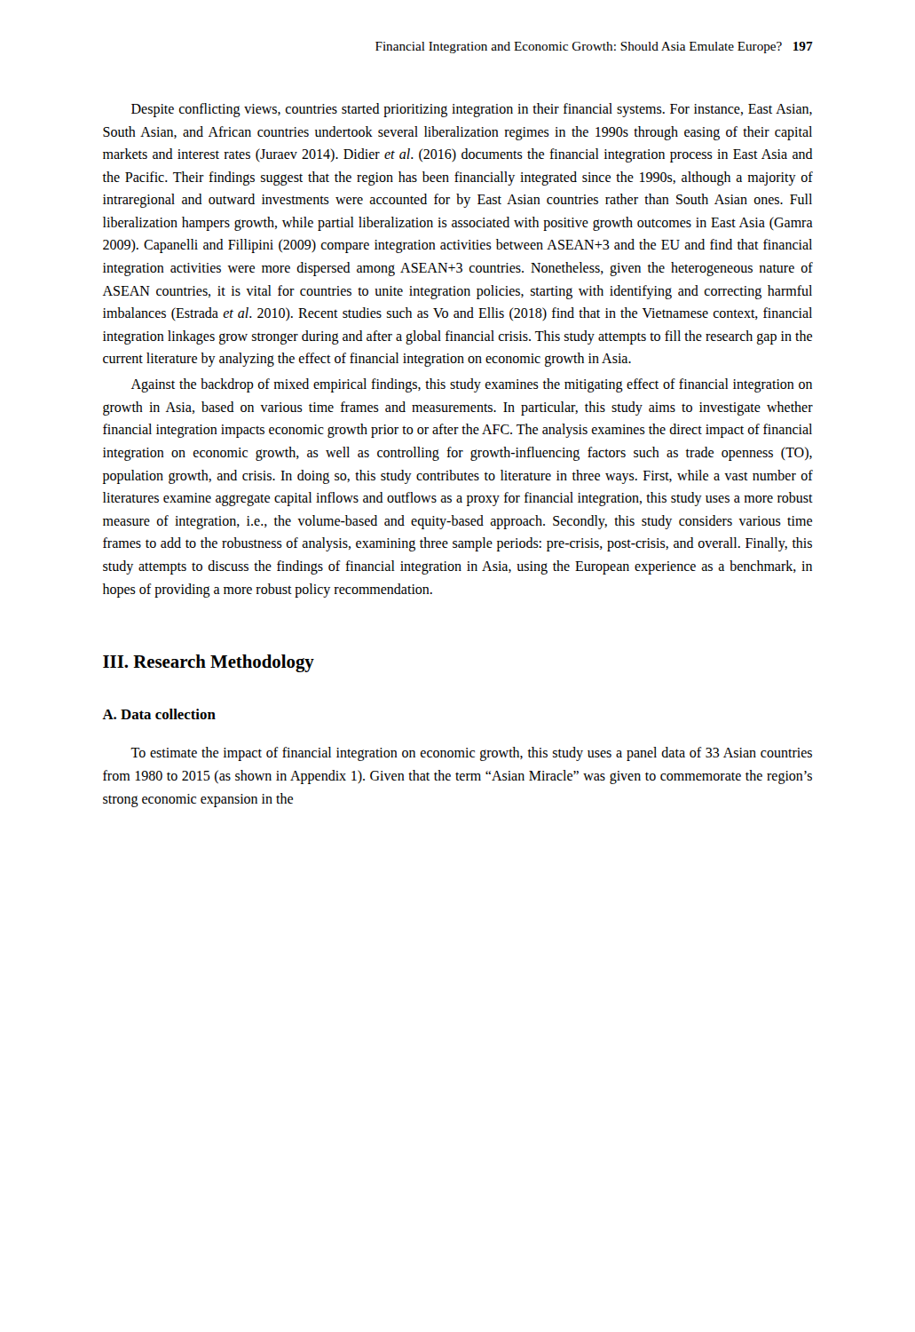Financial Integration and Economic Growth: Should Asia Emulate Europe? 197
Despite conflicting views, countries started prioritizing integration in their financial systems. For instance, East Asian, South Asian, and African countries undertook several liberalization regimes in the 1990s through easing of their capital markets and interest rates (Juraev 2014). Didier et al. (2016) documents the financial integration process in East Asia and the Pacific. Their findings suggest that the region has been financially integrated since the 1990s, although a majority of intraregional and outward investments were accounted for by East Asian countries rather than South Asian ones. Full liberalization hampers growth, while partial liberalization is associated with positive growth outcomes in East Asia (Gamra 2009). Capanelli and Fillipini (2009) compare integration activities between ASEAN+3 and the EU and find that financial integration activities were more dispersed among ASEAN+3 countries. Nonetheless, given the heterogeneous nature of ASEAN countries, it is vital for countries to unite integration policies, starting with identifying and correcting harmful imbalances (Estrada et al. 2010). Recent studies such as Vo and Ellis (2018) find that in the Vietnamese context, financial integration linkages grow stronger during and after a global financial crisis. This study attempts to fill the research gap in the current literature by analyzing the effect of financial integration on economic growth in Asia.
Against the backdrop of mixed empirical findings, this study examines the mitigating effect of financial integration on growth in Asia, based on various time frames and measurements. In particular, this study aims to investigate whether financial integration impacts economic growth prior to or after the AFC. The analysis examines the direct impact of financial integration on economic growth, as well as controlling for growth-influencing factors such as trade openness (TO), population growth, and crisis. In doing so, this study contributes to literature in three ways. First, while a vast number of literatures examine aggregate capital inflows and outflows as a proxy for financial integration, this study uses a more robust measure of integration, i.e., the volume-based and equity-based approach. Secondly, this study considers various time frames to add to the robustness of analysis, examining three sample periods: pre-crisis, post-crisis, and overall. Finally, this study attempts to discuss the findings of financial integration in Asia, using the European experience as a benchmark, in hopes of providing a more robust policy recommendation.
III. Research Methodology
A. Data collection
To estimate the impact of financial integration on economic growth, this study uses a panel data of 33 Asian countries from 1980 to 2015 (as shown in Appendix 1). Given that the term “Asian Miracle” was given to commemorate the region’s strong economic expansion in the